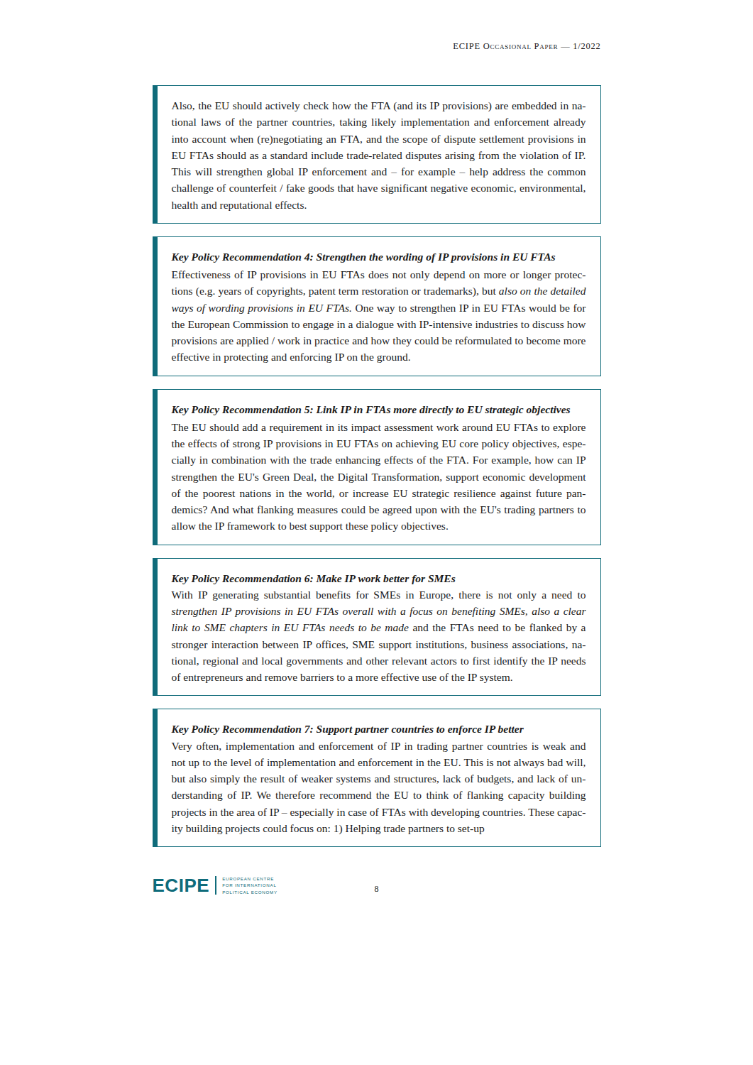ECIPE Occasional Paper — 1/2022
Also, the EU should actively check how the FTA (and its IP provisions) are embedded in national laws of the partner countries, taking likely implementation and enforcement already into account when (re)negotiating an FTA, and the scope of dispute settlement provisions in EU FTAs should as a standard include trade-related disputes arising from the violation of IP. This will strengthen global IP enforcement and – for example – help address the common challenge of counterfeit / fake goods that have significant negative economic, environmental, health and reputational effects.
Key Policy Recommendation 4: Strengthen the wording of IP provisions in EU FTAs Effectiveness of IP provisions in EU FTAs does not only depend on more or longer protections (e.g. years of copyrights, patent term restoration or trademarks), but also on the detailed ways of wording provisions in EU FTAs. One way to strengthen IP in EU FTAs would be for the European Commission to engage in a dialogue with IP-intensive industries to discuss how provisions are applied / work in practice and how they could be reformulated to become more effective in protecting and enforcing IP on the ground.
Key Policy Recommendation 5: Link IP in FTAs more directly to EU strategic objectives The EU should add a requirement in its impact assessment work around EU FTAs to explore the effects of strong IP provisions in EU FTAs on achieving EU core policy objectives, especially in combination with the trade enhancing effects of the FTA. For example, how can IP strengthen the EU's Green Deal, the Digital Transformation, support economic development of the poorest nations in the world, or increase EU strategic resilience against future pandemics? And what flanking measures could be agreed upon with the EU's trading partners to allow the IP framework to best support these policy objectives.
Key Policy Recommendation 6: Make IP work better for SMEs
With IP generating substantial benefits for SMEs in Europe, there is not only a need to strengthen IP provisions in EU FTAs overall with a focus on benefiting SMEs, also a clear link to SME chapters in EU FTAs needs to be made and the FTAs need to be flanked by a stronger interaction between IP offices, SME support institutions, business associations, national, regional and local governments and other relevant actors to first identify the IP needs of entrepreneurs and remove barriers to a more effective use of the IP system.
Key Policy Recommendation 7: Support partner countries to enforce IP better
Very often, implementation and enforcement of IP in trading partner countries is weak and not up to the level of implementation and enforcement in the EU. This is not always bad will, but also simply the result of weaker systems and structures, lack of budgets, and lack of understanding of IP. We therefore recommend the EU to think of flanking capacity building projects in the area of IP – especially in case of FTAs with developing countries. These capacity building projects could focus on: 1) Helping trade partners to set-up
ECIPE European Centre
for International
Political Economy
8